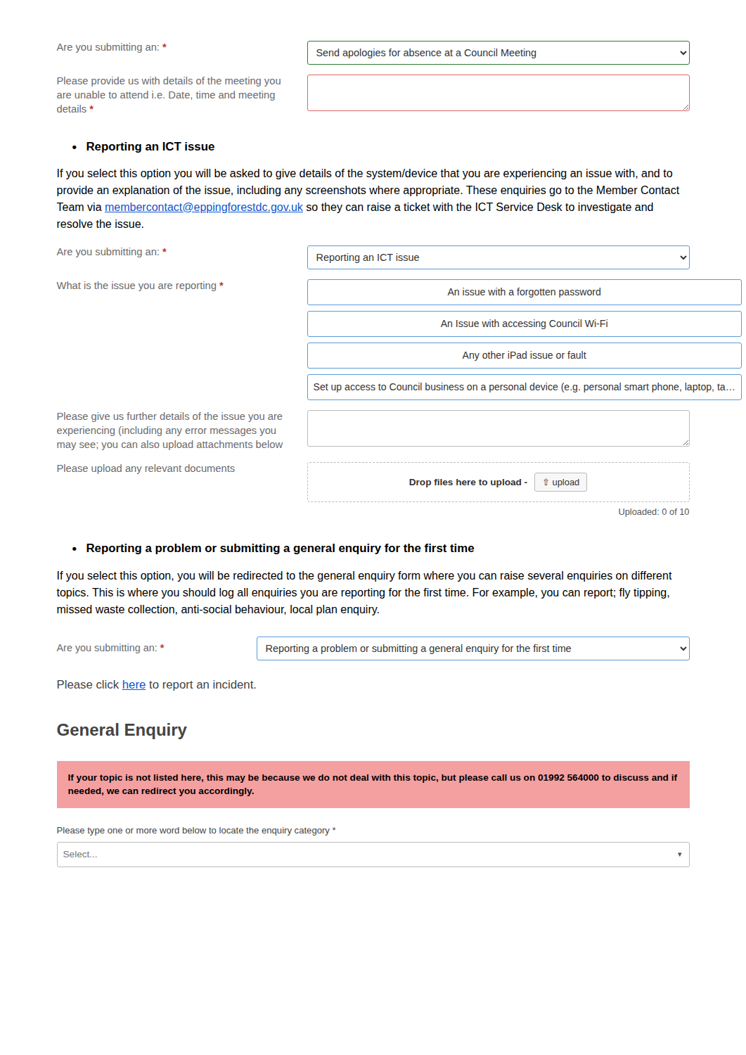Are you submitting an: *
Send apologies for absence at a Council Meeting
Please provide us with details of the meeting you are unable to attend i.e. Date, time and meeting details *
Reporting an ICT issue
If you select this option you will be asked to give details of the system/device that you are experiencing an issue with, and to provide an explanation of the issue, including any screenshots where appropriate. These enquiries go to the Member Contact Team via membercontact@eppingforestdc.gov.uk so they can raise a ticket with the ICT Service Desk to investigate and resolve the issue.
Are you submitting an: *
Reporting an ICT issue
What is the issue you are reporting *
An issue with a forgotten password
An Issue with accessing Council Wi-Fi
Any other iPad issue or fault
Set up access to Council business on a personal device (e.g. personal smart phone, laptop, ta…
Please give us further details of the issue you are experiencing (including any error messages you may see; you can also upload attachments below
Please upload any relevant documents
Drop files here to upload - ⇧ upload
Uploaded: 0 of 10
Reporting a problem or submitting a general enquiry for the first time
If you select this option, you will be redirected to the general enquiry form where you can raise several enquiries on different topics. This is where you should log all enquiries you are reporting for the first time. For example, you can report; fly tipping, missed waste collection, anti-social behaviour, local plan enquiry.
Are you submitting an: *
Reporting a problem or submitting a general enquiry for the first time
Please click here to report an incident.
General Enquiry
If your topic is not listed here, this may be because we do not deal with this topic, but please call us on 01992 564000 to discuss and if needed, we can redirect you accordingly.
Please type one or more word below to locate the enquiry category *
Select... ▼